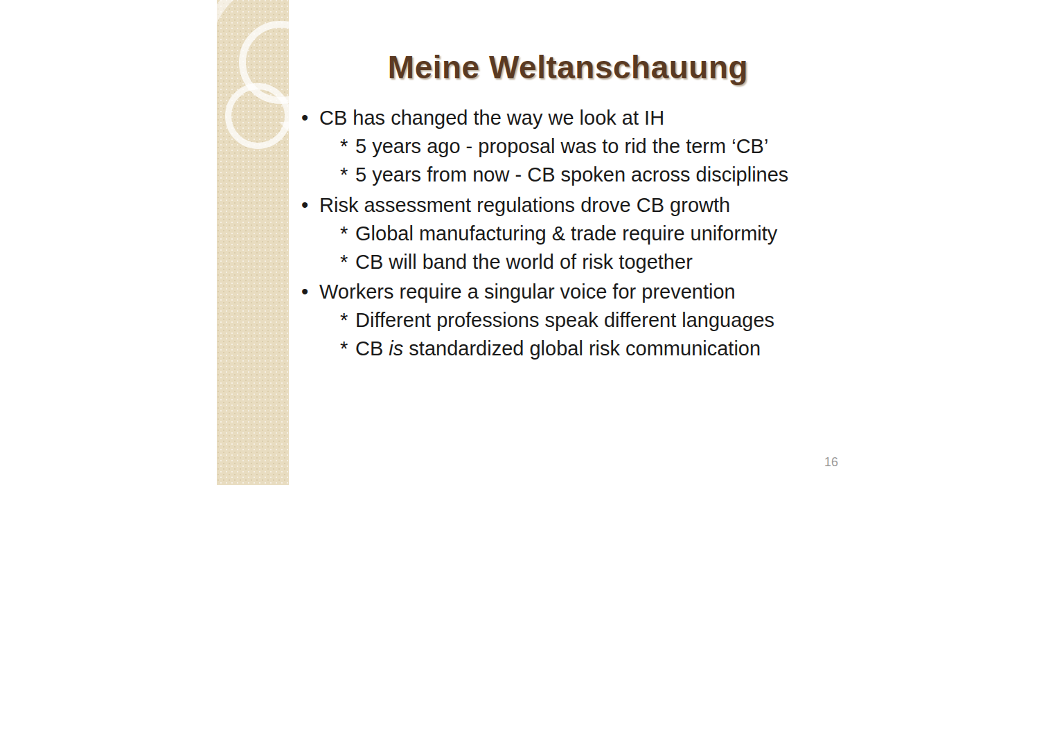Meine Weltanschauung
CB has changed the way we look at IH
5 years ago - proposal was to rid the term ‘CB’
5 years from now - CB spoken across disciplines
Risk assessment regulations drove CB growth
Global manufacturing & trade require uniformity
CB will band the world of risk together
Workers require a singular voice for prevention
Different professions speak different languages
CB is standardized global risk communication
16